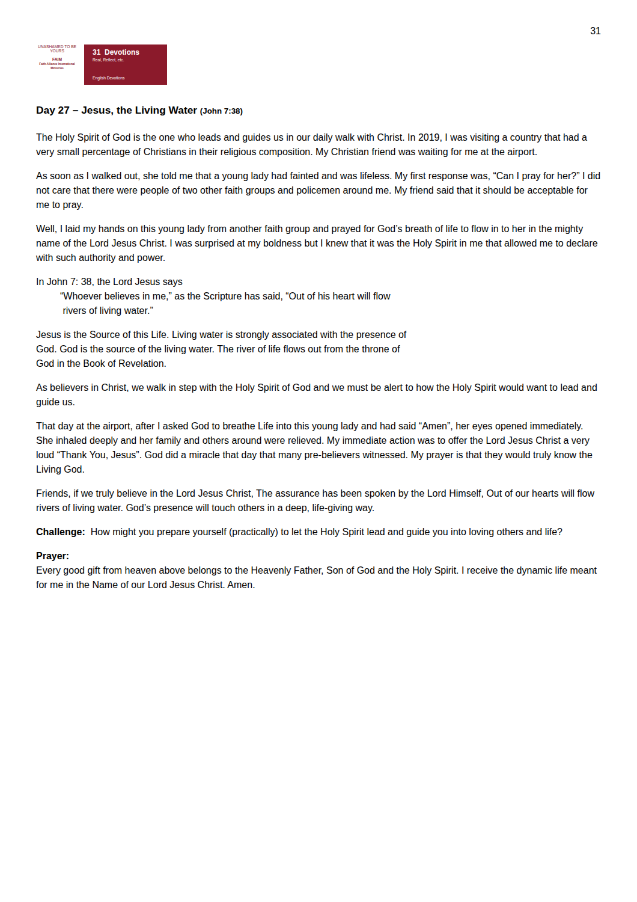31
UNASHAMED TO BE YOURS
FAIM
Faith Alliance International Ministries
31 Devotions
Real, Reflect, etc.
English Devotions
Day 27 – Jesus, the Living Water (John 7:38)
The Holy Spirit of God is the one who leads and guides us in our daily walk with Christ. In 2019, I was visiting a country that had a very small percentage of Christians in their religious composition. My Christian friend was waiting for me at the airport.
As soon as I walked out, she told me that a young lady had fainted and was lifeless. My first response was, “Can I pray for her?” I did not care that there were people of two other faith groups and policemen around me. My friend said that it should be acceptable for me to pray.
Well, I laid my hands on this young lady from another faith group and prayed for God’s breath of life to flow in to her in the mighty name of the Lord Jesus Christ. I was surprised at my boldness but I knew that it was the Holy Spirit in me that allowed me to declare with such authority and power.
In John 7: 38, the Lord Jesus says
“Whoever believes in me,” as the Scripture has said, “Out of his heart will flow
rivers of living water.”
Jesus is the Source of this Life. Living water is strongly associated with the presence of
God. God is the source of the living water. The river of life flows out from the throne of
God in the Book of Revelation.
As believers in Christ, we walk in step with the Holy Spirit of God and we must be alert to how the Holy Spirit would want to lead and guide us.
That day at the airport, after I asked God to breathe Life into this young lady and had said “Amen”, her eyes opened immediately. She inhaled deeply and her family and others around were relieved. My immediate action was to offer the Lord Jesus Christ a very loud “Thank You, Jesus”. God did a miracle that day that many pre-believers witnessed. My prayer is that they would truly know the Living God.
Friends, if we truly believe in the Lord Jesus Christ, The assurance has been spoken by the Lord Himself, Out of our hearts will flow rivers of living water. God’s presence will touch others in a deep, life-giving way.
Challenge: How might you prepare yourself (practically) to let the Holy Spirit lead and guide you into loving others and life?
Prayer:
Every good gift from heaven above belongs to the Heavenly Father, Son of God and the Holy Spirit. I receive the dynamic life meant for me in the Name of our Lord Jesus Christ. Amen.